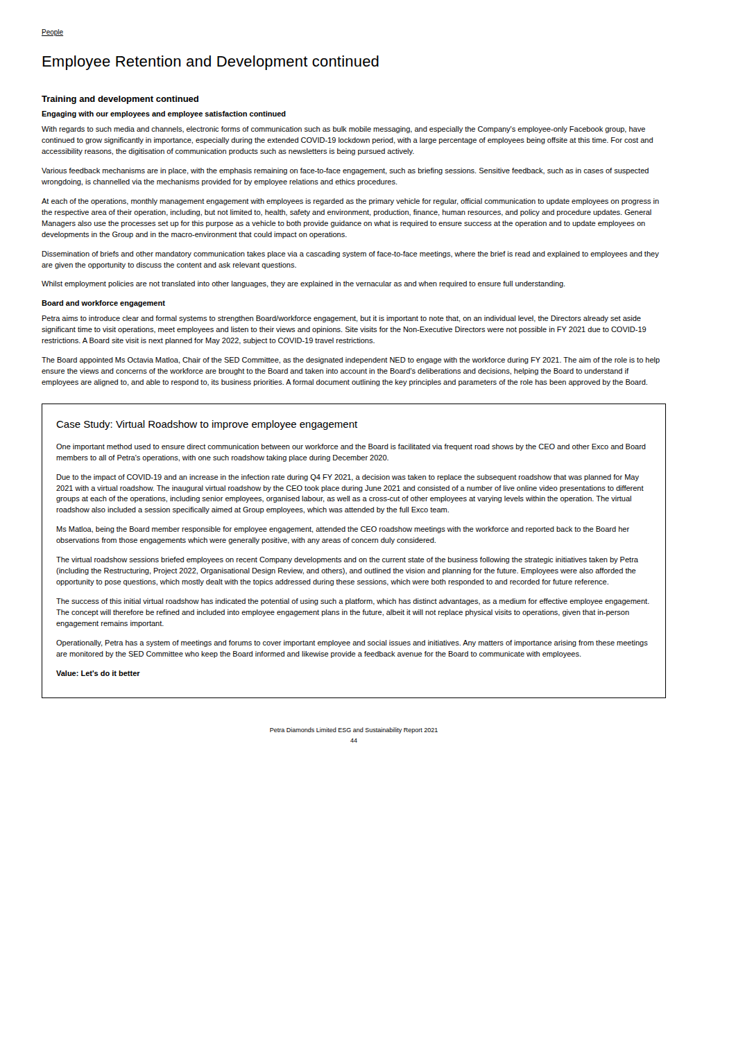People
Employee Retention and Development continued
Training and development continued
Engaging with our employees and employee satisfaction continued
With regards to such media and channels, electronic forms of communication such as bulk mobile messaging, and especially the Company's employee-only Facebook group, have continued to grow significantly in importance, especially during the extended COVID-19 lockdown period, with a large percentage of employees being offsite at this time. For cost and accessibility reasons, the digitisation of communication products such as newsletters is being pursued actively.
Various feedback mechanisms are in place, with the emphasis remaining on face-to-face engagement, such as briefing sessions. Sensitive feedback, such as in cases of suspected wrongdoing, is channelled via the mechanisms provided for by employee relations and ethics procedures.
At each of the operations, monthly management engagement with employees is regarded as the primary vehicle for regular, official communication to update employees on progress in the respective area of their operation, including, but not limited to, health, safety and environment, production, finance, human resources, and policy and procedure updates. General Managers also use the processes set up for this purpose as a vehicle to both provide guidance on what is required to ensure success at the operation and to update employees on developments in the Group and in the macro-environment that could impact on operations.
Dissemination of briefs and other mandatory communication takes place via a cascading system of face-to-face meetings, where the brief is read and explained to employees and they are given the opportunity to discuss the content and ask relevant questions.
Whilst employment policies are not translated into other languages, they are explained in the vernacular as and when required to ensure full understanding.
Board and workforce engagement
Petra aims to introduce clear and formal systems to strengthen Board/workforce engagement, but it is important to note that, on an individual level, the Directors already set aside significant time to visit operations, meet employees and listen to their views and opinions. Site visits for the Non-Executive Directors were not possible in FY 2021 due to COVID-19 restrictions. A Board site visit is next planned for May 2022, subject to COVID-19 travel restrictions.
The Board appointed Ms Octavia Matloa, Chair of the SED Committee, as the designated independent NED to engage with the workforce during FY 2021. The aim of the role is to help ensure the views and concerns of the workforce are brought to the Board and taken into account in the Board's deliberations and decisions, helping the Board to understand if employees are aligned to, and able to respond to, its business priorities. A formal document outlining the key principles and parameters of the role has been approved by the Board.
Case Study: Virtual Roadshow to improve employee engagement
One important method used to ensure direct communication between our workforce and the Board is facilitated via frequent road shows by the CEO and other Exco and Board members to all of Petra's operations, with one such roadshow taking place during December 2020.
Due to the impact of COVID-19 and an increase in the infection rate during Q4 FY 2021, a decision was taken to replace the subsequent roadshow that was planned for May 2021 with a virtual roadshow. The inaugural virtual roadshow by the CEO took place during June 2021 and consisted of a number of live online video presentations to different groups at each of the operations, including senior employees, organised labour, as well as a cross-cut of other employees at varying levels within the operation. The virtual roadshow also included a session specifically aimed at Group employees, which was attended by the full Exco team.
Ms Matloa, being the Board member responsible for employee engagement, attended the CEO roadshow meetings with the workforce and reported back to the Board her observations from those engagements which were generally positive, with any areas of concern duly considered.
The virtual roadshow sessions briefed employees on recent Company developments and on the current state of the business following the strategic initiatives taken by Petra (including the Restructuring, Project 2022, Organisational Design Review, and others), and outlined the vision and planning for the future. Employees were also afforded the opportunity to pose questions, which mostly dealt with the topics addressed during these sessions, which were both responded to and recorded for future reference.
The success of this initial virtual roadshow has indicated the potential of using such a platform, which has distinct advantages, as a medium for effective employee engagement. The concept will therefore be refined and included into employee engagement plans in the future, albeit it will not replace physical visits to operations, given that in-person engagement remains important.
Operationally, Petra has a system of meetings and forums to cover important employee and social issues and initiatives. Any matters of importance arising from these meetings are monitored by the SED Committee who keep the Board informed and likewise provide a feedback avenue for the Board to communicate with employees.
Value: Let's do it better
Petra Diamonds Limited ESG and Sustainability Report 2021
44